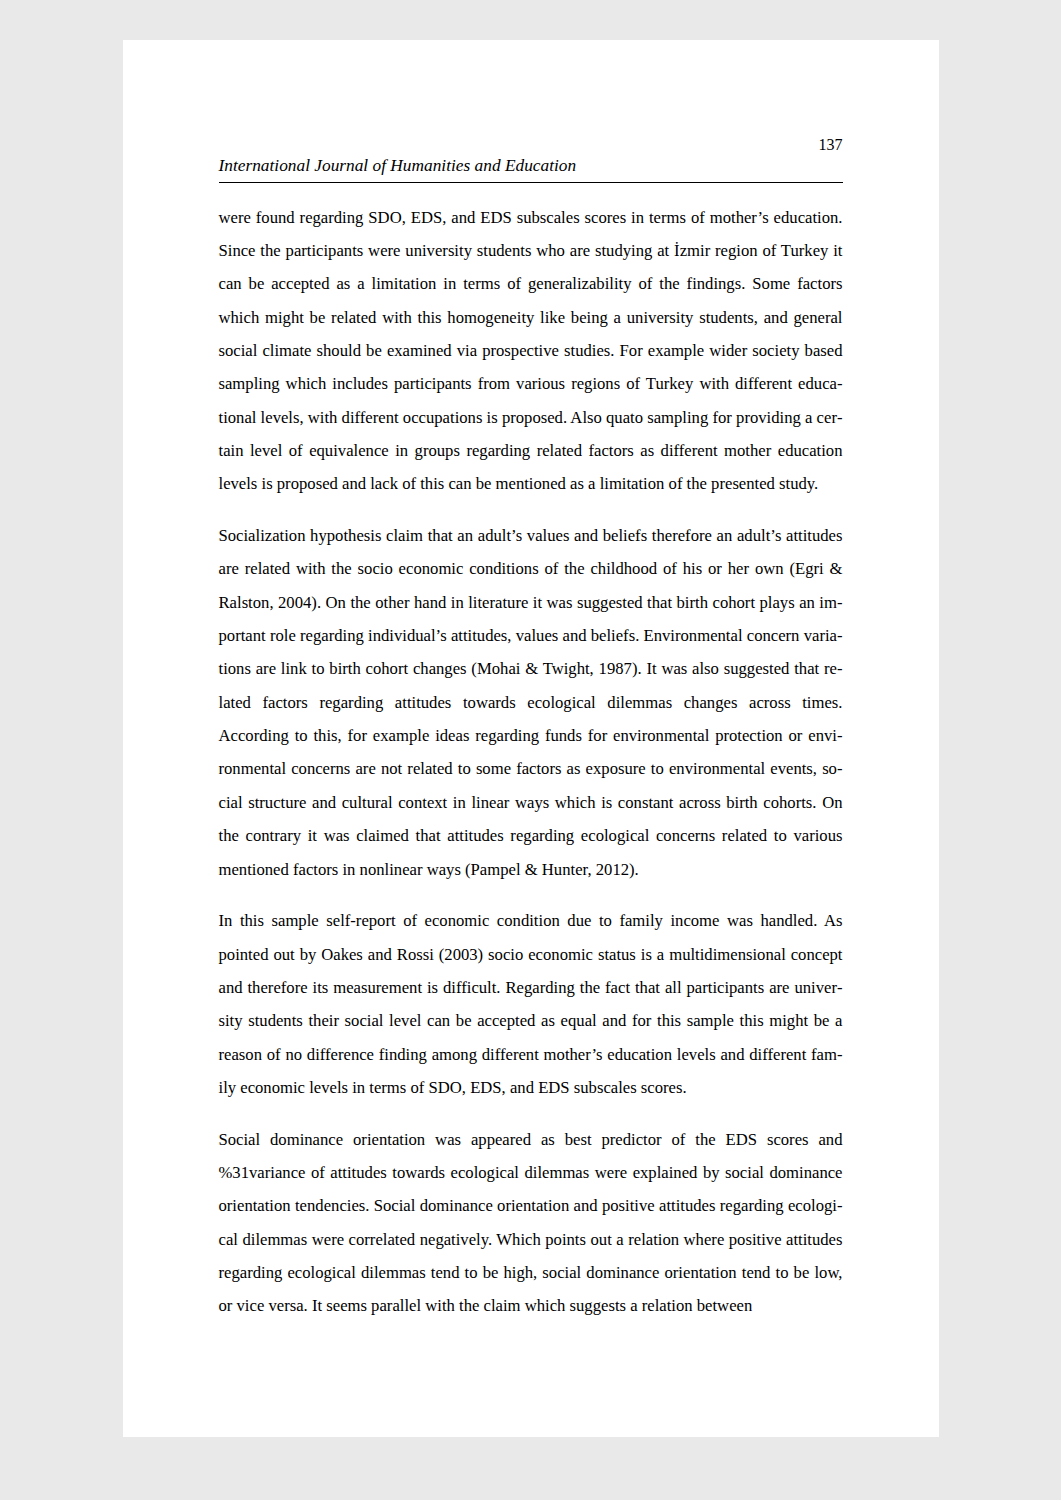137
International Journal of Humanities and Education
were found regarding SDO, EDS, and EDS subscales scores in terms of mother’s education. Since the participants were university students who are studying at İzmir region of Turkey it can be accepted as a limitation in terms of generalizability of the findings. Some factors which might be related with this homogeneity like being a university students, and general social climate should be examined via prospective studies. For example wider society based sampling which includes participants from various regions of Turkey with different educational levels, with different occupations is proposed. Also quato sampling for providing a certain level of equivalence in groups regarding related factors as different mother education levels is proposed and lack of this can be mentioned as a limitation of the presented study.
Socialization hypothesis claim that an adult’s values and beliefs therefore an adult’s attitudes are related with the socio economic conditions of the childhood of his or her own (Egri & Ralston, 2004). On the other hand in literature it was suggested that birth cohort plays an important role regarding individual’s attitudes, values and beliefs. Environmental concern variations are link to birth cohort changes (Mohai & Twight, 1987). It was also suggested that related factors regarding attitudes towards ecological dilemmas changes across times. According to this, for example ideas regarding funds for environmental protection or environmental concerns are not related to some factors as exposure to environmental events, social structure and cultural context in linear ways which is constant across birth cohorts. On the contrary it was claimed that attitudes regarding ecological concerns related to various mentioned factors in nonlinear ways (Pampel & Hunter, 2012).
In this sample self-report of economic condition due to family income was handled. As pointed out by Oakes and Rossi (2003) socio economic status is a multidimensional concept and therefore its measurement is difficult. Regarding the fact that all participants are university students their social level can be accepted as equal and for this sample this might be a reason of no difference finding among different mother’s education levels and different family economic levels in terms of SDO, EDS, and EDS subscales scores.
Social dominance orientation was appeared as best predictor of the EDS scores and %31variance of attitudes towards ecological dilemmas were explained by social dominance orientation tendencies. Social dominance orientation and positive attitudes regarding ecological dilemmas were correlated negatively. Which points out a relation where positive attitudes regarding ecological dilemmas tend to be high, social dominance orientation tend to be low, or vice versa. It seems parallel with the claim which suggests a relation between